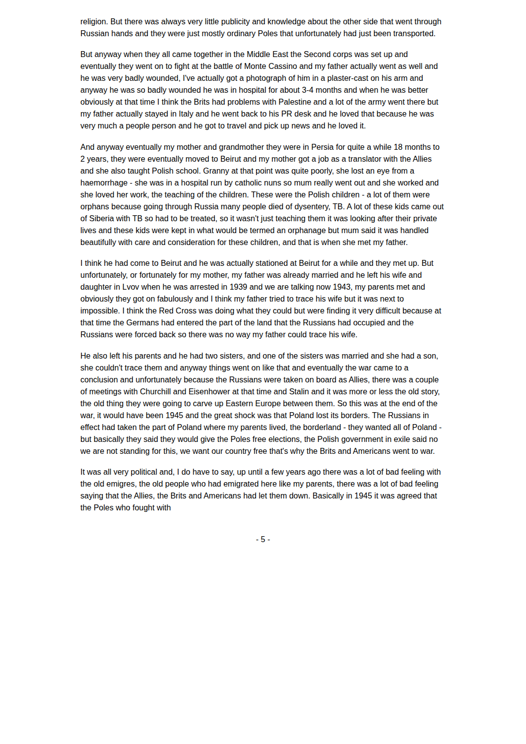religion. But there was always very little publicity and knowledge about the other side that went through Russian hands and they were just mostly ordinary Poles that unfortunately had just been transported.
But anyway when they all came together in the Middle East the Second corps was set up and eventually they went on to fight at the battle of Monte Cassino and my father actually went as well and he was very badly wounded, I've actually got a photograph of him in a plaster-cast on his arm and anyway he was so badly wounded he was in hospital for about 3-4 months and when he was better obviously at that time I think the Brits had problems with Palestine and a lot of the army went there but my father actually stayed in Italy and he went back to his PR desk and he loved that because he was very much a people person and he got to travel and pick up news and he loved it.
And anyway eventually my mother and grandmother they were in Persia for quite a while 18 months to 2 years, they were eventually moved to Beirut and my mother got a job as a translator with the Allies and she also taught Polish school. Granny at that point was quite poorly, she lost an eye from a haemorrhage - she was in a hospital run by catholic nuns so mum really went out and she worked and she loved her work, the teaching of the children. These were the Polish children - a lot of them were orphans because going through Russia many people died of dysentery, TB. A lot of these kids came out of Siberia with TB so had to be treated, so it wasn't just teaching them it was looking after their private lives and these kids were kept in what would be termed an orphanage but mum said it was handled beautifully with care and consideration for these children, and that is when she met my father.
I think he had come to Beirut and he was actually stationed at Beirut for a while and they met up. But unfortunately, or fortunately for my mother, my father was already married and he left his wife and daughter in Lvov when he was arrested in 1939 and we are talking now 1943, my parents met and obviously they got on fabulously and I think my father tried to trace his wife but it was next to impossible. I think the Red Cross was doing what they could but were finding it very difficult because at that time the Germans had entered the part of the land that the Russians had occupied and the Russians were forced back so there was no way my father could trace his wife.
He also left his parents and he had two sisters, and one of the sisters was married and she had a son, she couldn't trace them and anyway things went on like that and eventually the war came to a conclusion and unfortunately because the Russians were taken on board as Allies, there was a couple of meetings with Churchill and Eisenhower at that time and Stalin and it was more or less the old story, the old thing they were going to carve up Eastern Europe between them. So this was at the end of the war, it would have been 1945 and the great shock was that Poland lost its borders. The Russians in effect had taken the part of Poland where my parents lived, the borderland - they wanted all of Poland - but basically they said they would give the Poles free elections, the Polish government in exile said no we are not standing for this, we want our country free that's why the Brits and Americans went to war.
It was all very political and, I do have to say, up until a few years ago there was a lot of bad feeling with the old emigres, the old people who had emigrated here like my parents, there was a lot of bad feeling saying that the Allies, the Brits and Americans had let them down. Basically in 1945 it was agreed that the Poles who fought with
- 5 -